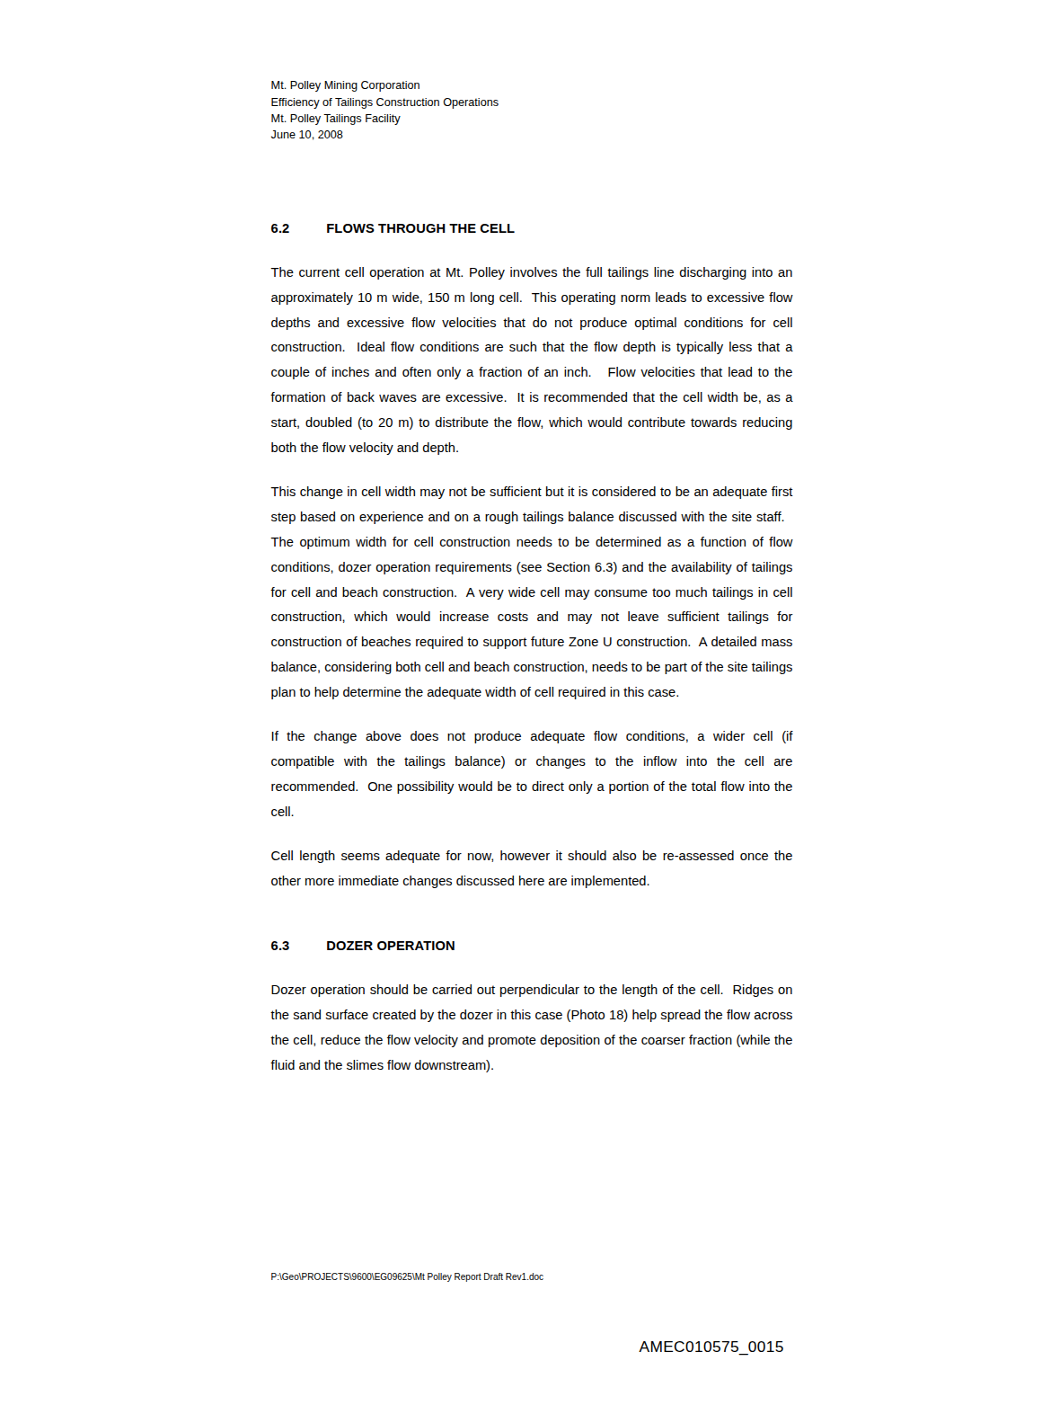Mt. Polley Mining Corporation
Efficiency of Tailings Construction Operations
Mt. Polley Tailings Facility
June 10, 2008
6.2 FLOWS THROUGH THE CELL
The current cell operation at Mt. Polley involves the full tailings line discharging into an approximately 10 m wide, 150 m long cell. This operating norm leads to excessive flow depths and excessive flow velocities that do not produce optimal conditions for cell construction. Ideal flow conditions are such that the flow depth is typically less that a couple of inches and often only a fraction of an inch. Flow velocities that lead to the formation of back waves are excessive. It is recommended that the cell width be, as a start, doubled (to 20 m) to distribute the flow, which would contribute towards reducing both the flow velocity and depth.
This change in cell width may not be sufficient but it is considered to be an adequate first step based on experience and on a rough tailings balance discussed with the site staff. The optimum width for cell construction needs to be determined as a function of flow conditions, dozer operation requirements (see Section 6.3) and the availability of tailings for cell and beach construction. A very wide cell may consume too much tailings in cell construction, which would increase costs and may not leave sufficient tailings for construction of beaches required to support future Zone U construction. A detailed mass balance, considering both cell and beach construction, needs to be part of the site tailings plan to help determine the adequate width of cell required in this case.
If the change above does not produce adequate flow conditions, a wider cell (if compatible with the tailings balance) or changes to the inflow into the cell are recommended. One possibility would be to direct only a portion of the total flow into the cell.
Cell length seems adequate for now, however it should also be re-assessed once the other more immediate changes discussed here are implemented.
6.3 DOZER OPERATION
Dozer operation should be carried out perpendicular to the length of the cell. Ridges on the sand surface created by the dozer in this case (Photo 18) help spread the flow across the cell, reduce the flow velocity and promote deposition of the coarser fraction (while the fluid and the slimes flow downstream).
P:\Geo\PROJECTS\9600\EG09625\Mt Polley Report Draft Rev1.doc
AMEC010575_0015